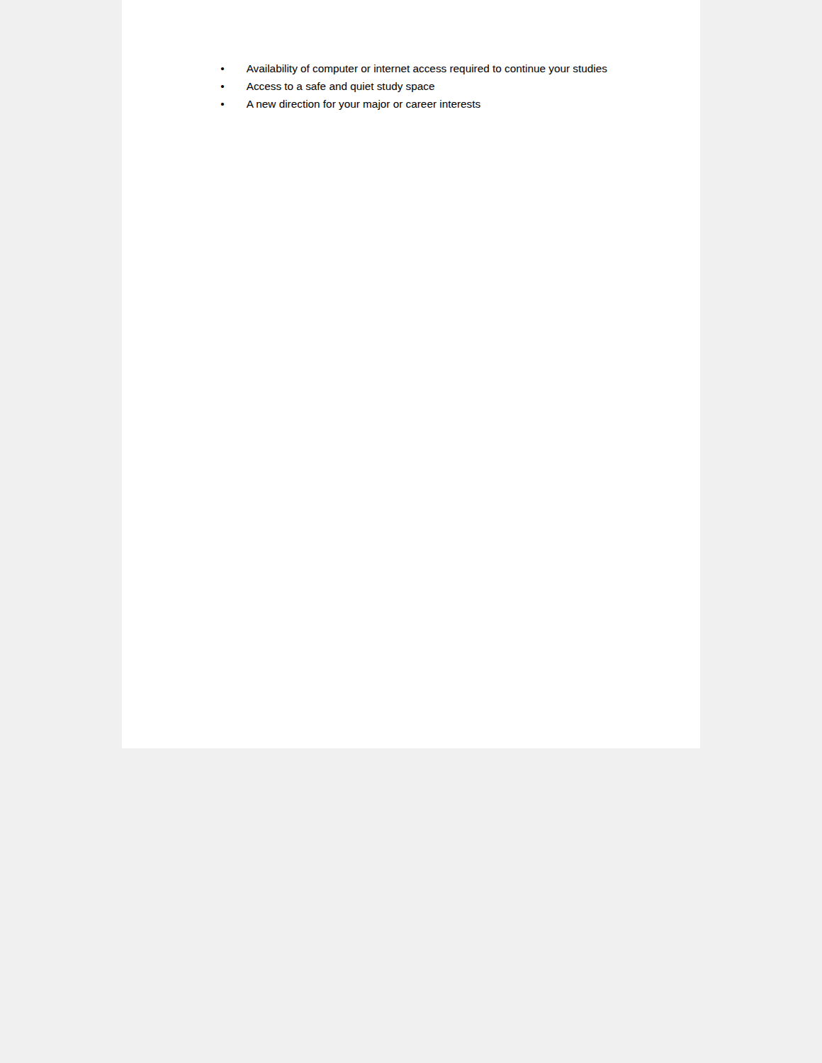Availability of computer or internet access required to continue your studies
Access to a safe and quiet study space
A new direction for your major or career interests